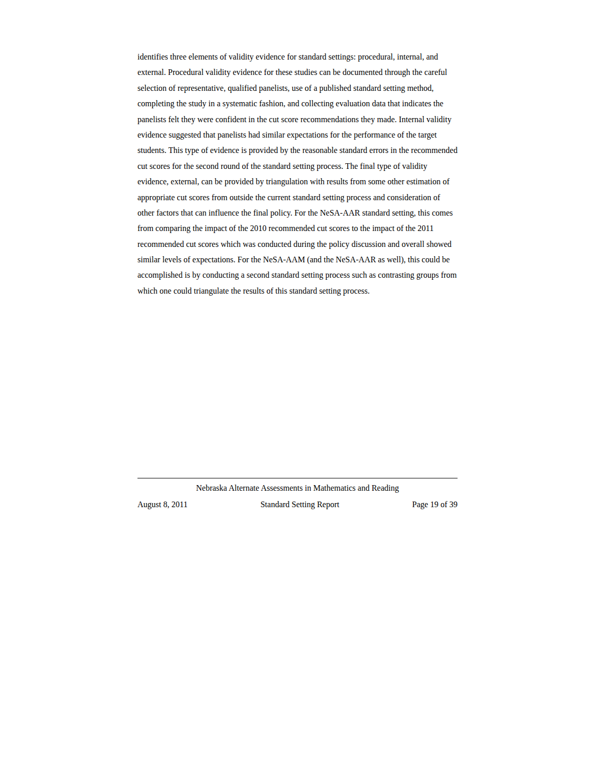identifies three elements of validity evidence for standard settings: procedural, internal, and external. Procedural validity evidence for these studies can be documented through the careful selection of representative, qualified panelists, use of a published standard setting method, completing the study in a systematic fashion, and collecting evaluation data that indicates the panelists felt they were confident in the cut score recommendations they made. Internal validity evidence suggested that panelists had similar expectations for the performance of the target students. This type of evidence is provided by the reasonable standard errors in the recommended cut scores for the second round of the standard setting process. The final type of validity evidence, external, can be provided by triangulation with results from some other estimation of appropriate cut scores from outside the current standard setting process and consideration of other factors that can influence the final policy. For the NeSA-AAR standard setting, this comes from comparing the impact of the 2010 recommended cut scores to the impact of the 2011 recommended cut scores which was conducted during the policy discussion and overall showed similar levels of expectations. For the NeSA-AAM (and the NeSA-AAR as well), this could be accomplished is by conducting a second standard setting process such as contrasting groups from which one could triangulate the results of this standard setting process.
Nebraska Alternate Assessments in Mathematics and Reading
August 8, 2011
Standard Setting Report
Page 19 of 39